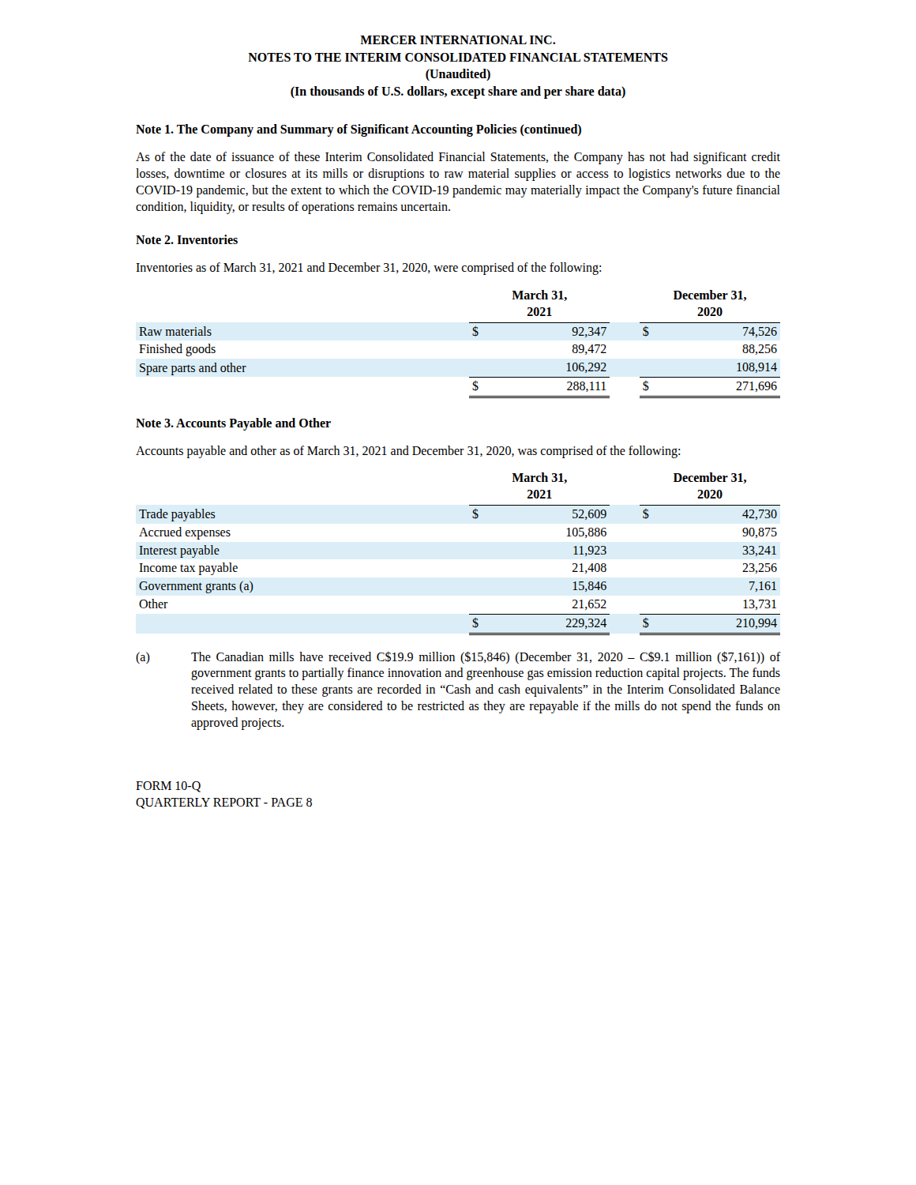MERCER INTERNATIONAL INC.
NOTES TO THE INTERIM CONSOLIDATED FINANCIAL STATEMENTS
(Unaudited)
(In thousands of U.S. dollars, except share and per share data)
Note 1. The Company and Summary of Significant Accounting Policies (continued)
As of the date of issuance of these Interim Consolidated Financial Statements, the Company has not had significant credit losses, downtime or closures at its mills or disruptions to raw material supplies or access to logistics networks due to the COVID-19 pandemic, but the extent to which the COVID-19 pandemic may materially impact the Company's future financial condition, liquidity, or results of operations remains uncertain.
Note 2. Inventories
Inventories as of March 31, 2021 and December 31, 2020, were comprised of the following:
| | March 31, 2021 | | December 31, 2020 |
| --- | --- | --- | --- |
| Raw materials | $ | 92,347 | | $ | 74,526 |
| Finished goods | | 89,472 | | | 88,256 |
| Spare parts and other | | 106,292 | | | 108,914 |
| | $ | 288,111 | | $ | 271,696 |
Note 3. Accounts Payable and Other
Accounts payable and other as of March 31, 2021 and December 31, 2020, was comprised of the following:
| | March 31, 2021 | | December 31, 2020 |
| --- | --- | --- | --- |
| Trade payables | $ | 52,609 | | $ | 42,730 |
| Accrued expenses | | 105,886 | | | 90,875 |
| Interest payable | | 11,923 | | | 33,241 |
| Income tax payable | | 21,408 | | | 23,256 |
| Government grants (a) | | 15,846 | | | 7,161 |
| Other | | 21,652 | | | 13,731 |
| | $ | 229,324 | | $ | 210,994 |
(a)
The Canadian mills have received C$19.9 million ($15,846) (December 31, 2020 – C$9.1 million ($7,161)) of government grants to partially finance innovation and greenhouse gas emission reduction capital projects. The funds received related to these grants are recorded in “Cash and cash equivalents” in the Interim Consolidated Balance Sheets, however, they are considered to be restricted as they are repayable if the mills do not spend the funds on approved projects.
FORM 10-Q
QUARTERLY REPORT - PAGE 8